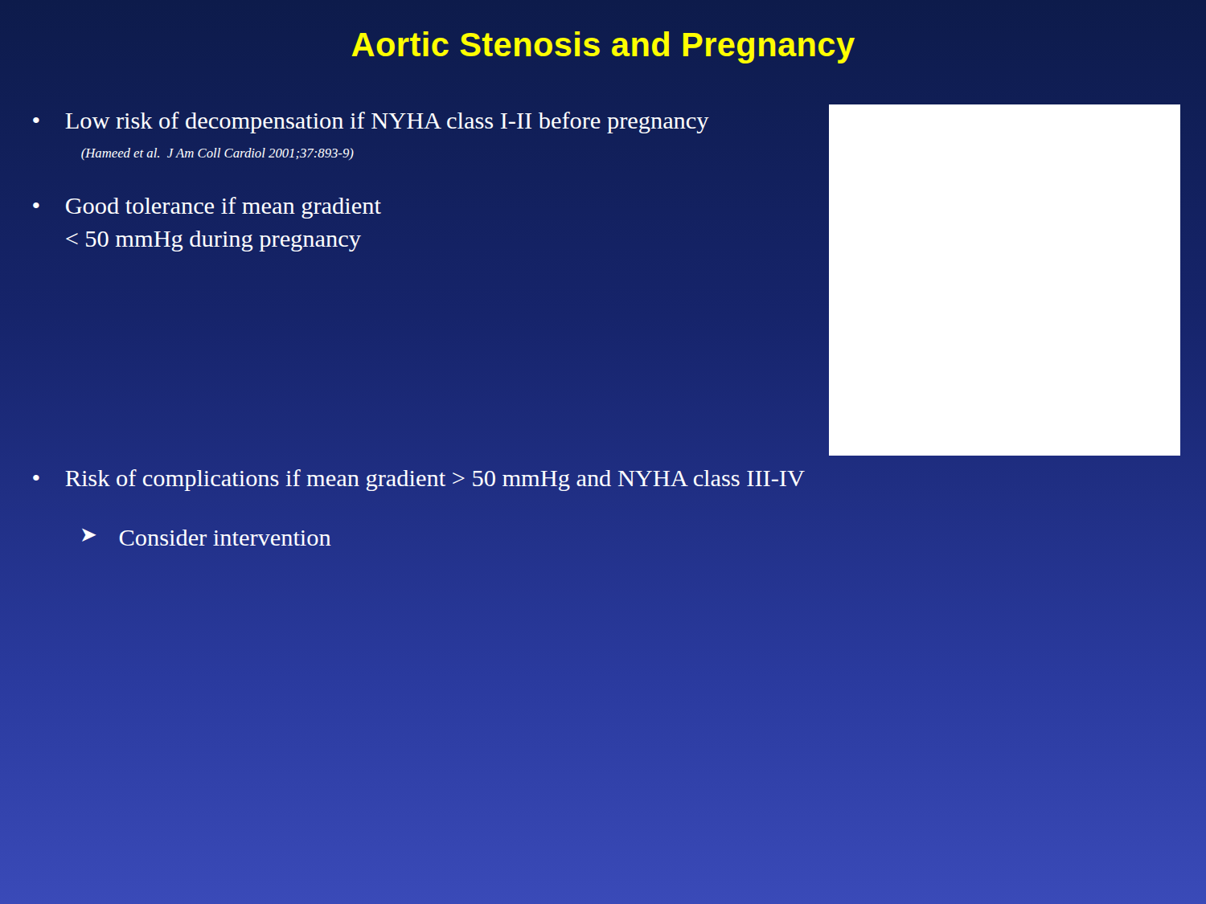Aortic Stenosis and Pregnancy
Low risk of decompensation if NYHA class I-II before pregnancy (Hameed et al. J Am Coll Cardiol 2001;37:893-9)
Good tolerance if mean gradient
< 50 mmHg during pregnancy
Risk of complications if mean gradient > 50 mmHg and NYHA class III-IV
Consider intervention